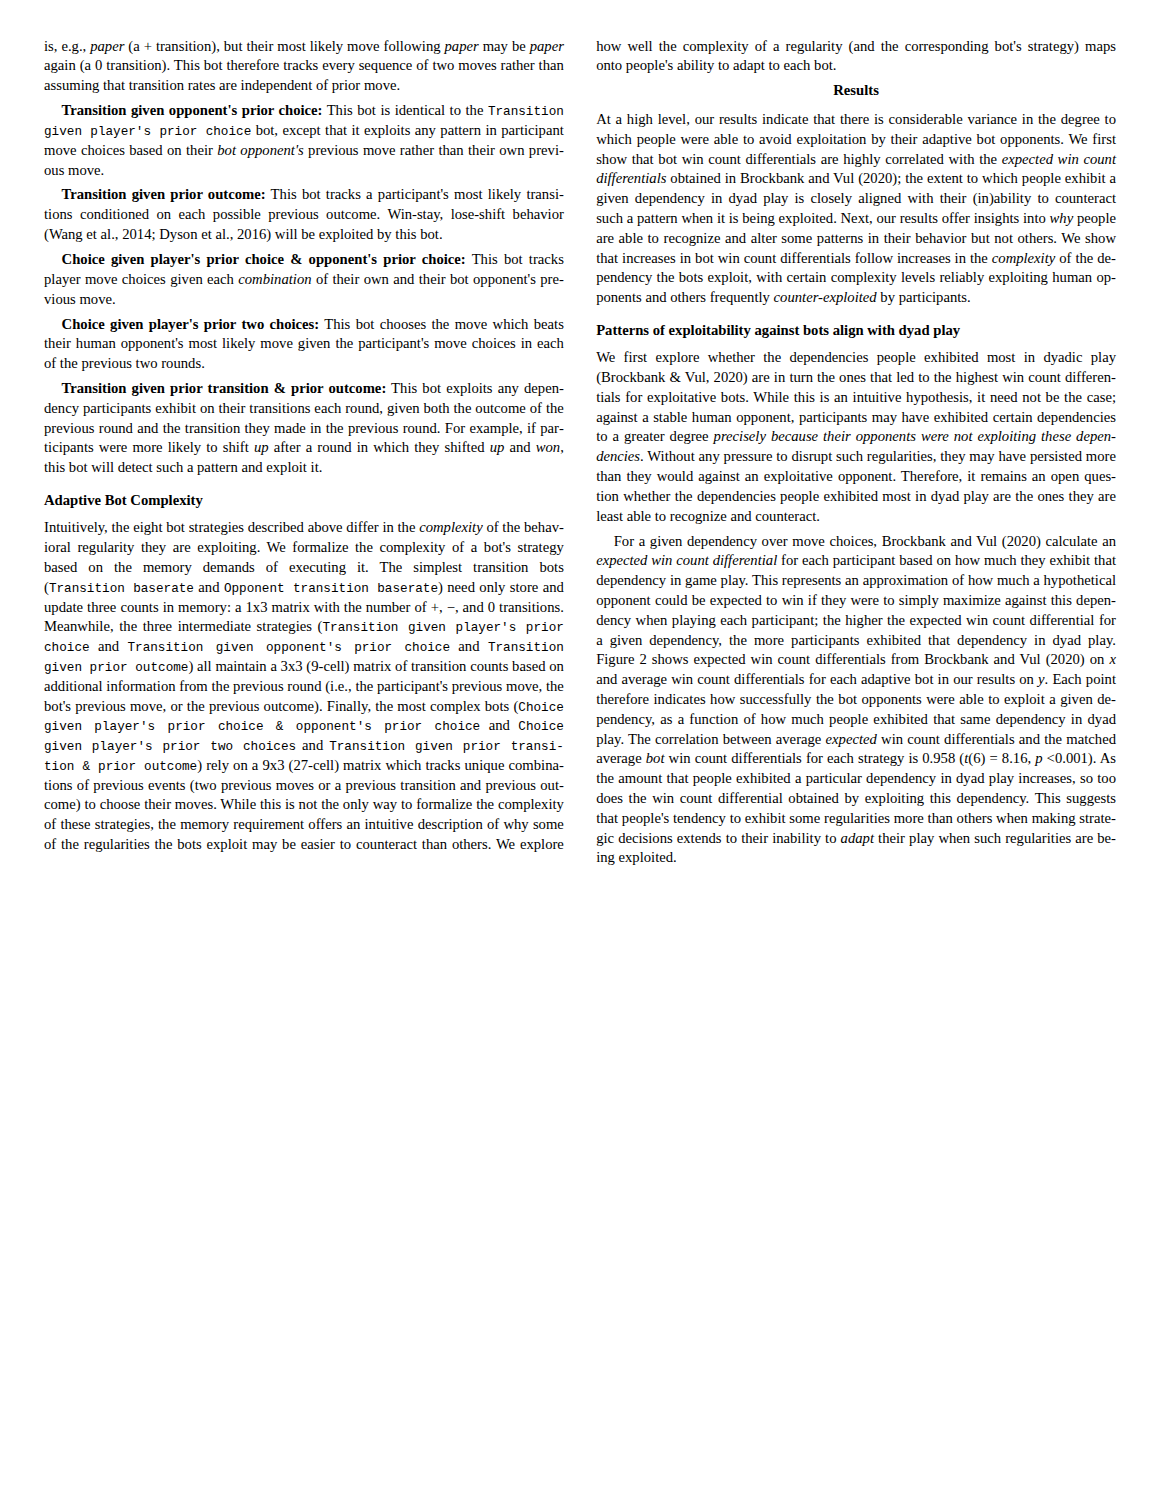is, e.g., paper (a + transition), but their most likely move following paper may be paper again (a 0 transition). This bot therefore tracks every sequence of two moves rather than assuming that transition rates are independent of prior move.
Transition given opponent's prior choice: This bot is identical to the Transition given player's prior choice bot, except that it exploits any pattern in participant move choices based on their bot opponent's previous move rather than their own previous move.
Transition given prior outcome: This bot tracks a participant's most likely transitions conditioned on each possible previous outcome. Win-stay, lose-shift behavior (Wang et al., 2014; Dyson et al., 2016) will be exploited by this bot.
Choice given player's prior choice & opponent's prior choice: This bot tracks player move choices given each combination of their own and their bot opponent's previous move.
Choice given player's prior two choices: This bot chooses the move which beats their human opponent's most likely move given the participant's move choices in each of the previous two rounds.
Transition given prior transition & prior outcome: This bot exploits any dependency participants exhibit on their transitions each round, given both the outcome of the previous round and the transition they made in the previous round. For example, if participants were more likely to shift up after a round in which they shifted up and won, this bot will detect such a pattern and exploit it.
Adaptive Bot Complexity
Intuitively, the eight bot strategies described above differ in the complexity of the behavioral regularity they are exploiting. We formalize the complexity of a bot's strategy based on the memory demands of executing it. The simplest transition bots (Transition baserate and Opponent transition baserate) need only store and update three counts in memory: a 1x3 matrix with the number of +, −, and 0 transitions. Meanwhile, the three intermediate strategies (Transition given player's prior choice and Transition given opponent's prior choice and Transition given prior outcome) all maintain a 3x3 (9-cell) matrix of transition counts based on additional information from the previous round (i.e., the participant's previous move, the bot's previous move, or the previous outcome). Finally, the most complex bots (Choice given player's prior choice & opponent's prior choice and Choice given player's prior two choices and Transition given prior transition & prior outcome) rely on a 9x3 (27-cell) matrix which tracks unique combinations of previous events (two previous moves or a previous transition and previous outcome) to choose their moves. While this is not the only way to formalize the complexity of these strategies, the memory requirement offers an intuitive description of why some of the regularities the bots exploit may be easier to counteract than others. We explore how well the complexity of a regularity (and the corresponding bot's strategy) maps onto people's ability to adapt to each bot.
Results
At a high level, our results indicate that there is considerable variance in the degree to which people were able to avoid exploitation by their adaptive bot opponents. We first show that bot win count differentials are highly correlated with the expected win count differentials obtained in Brockbank and Vul (2020); the extent to which people exhibit a given dependency in dyad play is closely aligned with their (in)ability to counteract such a pattern when it is being exploited. Next, our results offer insights into why people are able to recognize and alter some patterns in their behavior but not others. We show that increases in bot win count differentials follow increases in the complexity of the dependency the bots exploit, with certain complexity levels reliably exploiting human opponents and others frequently counter-exploited by participants.
Patterns of exploitability against bots align with dyad play
We first explore whether the dependencies people exhibited most in dyadic play (Brockbank & Vul, 2020) are in turn the ones that led to the highest win count differentials for exploitative bots. While this is an intuitive hypothesis, it need not be the case; against a stable human opponent, participants may have exhibited certain dependencies to a greater degree precisely because their opponents were not exploiting these dependencies. Without any pressure to disrupt such regularities, they may have persisted more than they would against an exploitative opponent. Therefore, it remains an open question whether the dependencies people exhibited most in dyad play are the ones they are least able to recognize and counteract.
For a given dependency over move choices, Brockbank and Vul (2020) calculate an expected win count differential for each participant based on how much they exhibit that dependency in game play. This represents an approximation of how much a hypothetical opponent could be expected to win if they were to simply maximize against this dependency when playing each participant; the higher the expected win count differential for a given dependency, the more participants exhibited that dependency in dyad play. Figure 2 shows expected win count differentials from Brockbank and Vul (2020) on x and average win count differentials for each adaptive bot in our results on y. Each point therefore indicates how successfully the bot opponents were able to exploit a given dependency, as a function of how much people exhibited that same dependency in dyad play. The correlation between average expected win count differentials and the matched average bot win count differentials for each strategy is 0.958 (t(6) = 8.16, p <0.001). As the amount that people exhibited a particular dependency in dyad play increases, so too does the win count differential obtained by exploiting this dependency. This suggests that people's tendency to exhibit some regularities more than others when making strategic decisions extends to their inability to adapt their play when such regularities are being exploited.